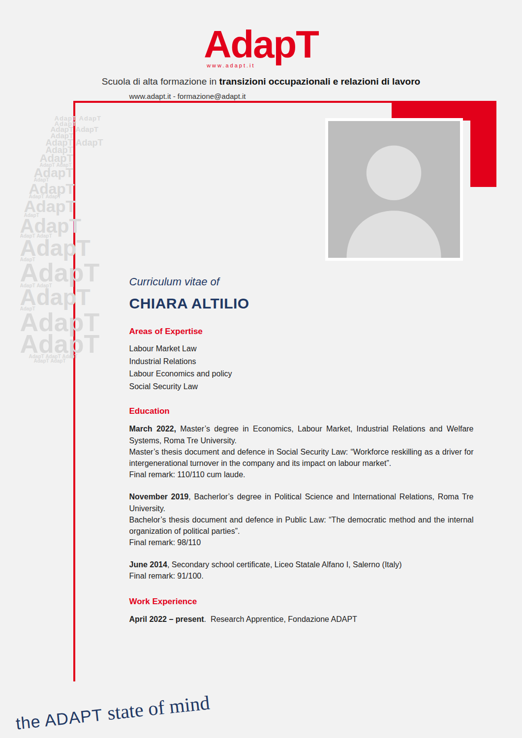AdapT
www.adapt.it
Scuola di alta formazione in transizioni occupazionali e relazioni di lavoro
www.adapt.it - formazione@adapt.it
AdapT AdapT AdapT AdapT AdapT AdapT AdapT AdapT AdapT AdapT AdapT AdapT AdapT AdapT AdapT AdapT AdapT AdapT AdapT AdapT AdapT AdapT AdapT AdapT AdapT AdapT AdapT AdapT AdapT AdapT AdapT AdapT AdapT AdapT AdapT AdapT
Curriculum vitae of
CHIARA ALTILIO
Areas of Expertise
Labour Market Law
Industrial Relations
Labour Economics and policy
Social Security Law
Education
March 2022, Master’s degree in Economics, Labour Market, Industrial Relations and Welfare Systems, Roma Tre University.
Master’s thesis document and defence in Social Security Law: “Workforce reskilling as a driver for intergenerational turnover in the company and its impact on labour market”.
Final remark: 110/110 cum laude.
November 2019, Bacherlor’s degree in Political Science and International Relations, Roma Tre University.
Bachelor’s thesis document and defence in Public Law: “The democratic method and the internal organization of political parties”.
Final remark: 98/110
June 2014, Secondary school certificate, Liceo Statale Alfano I, Salerno (Italy)
Final remark: 91/100.
Work Experience
April 2022 – present. Research Apprentice, Fondazione ADAPT
the ADAPT state of mind